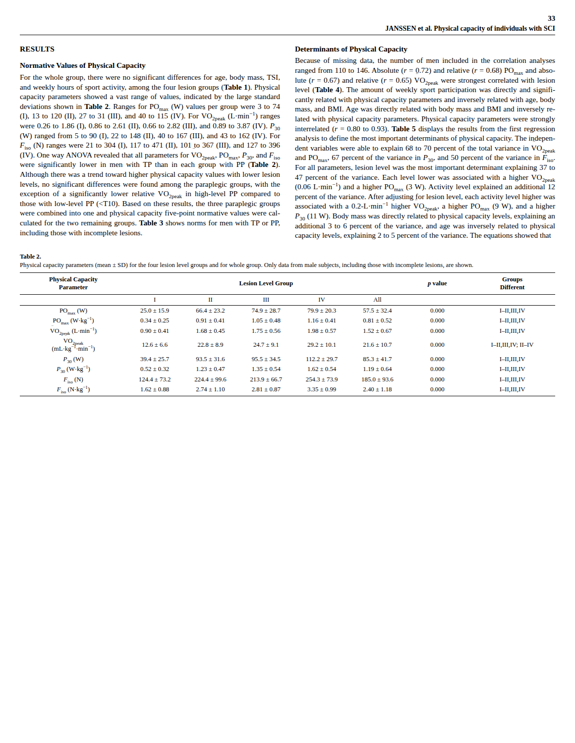33
JANSSEN et al. Physical capacity of individuals with SCI
RESULTS
Normative Values of Physical Capacity
For the whole group, there were no significant differences for age, body mass, TSI, and weekly hours of sport activity, among the four lesion groups (Table 1). Physical capacity parameters showed a vast range of values, indicated by the large standard deviations shown in Table 2. Ranges for POmax (W) values per group were 3 to 74 (I), 13 to 120 (II), 27 to 31 (III), and 40 to 115 (IV). For VO2peak (L·min−1) ranges were 0.26 to 1.86 (I), 0.86 to 2.61 (II), 0.66 to 2.82 (III), and 0.89 to 3.87 (IV). P30 (W) ranged from 5 to 90 (I), 22 to 148 (II), 40 to 167 (III), and 43 to 162 (IV). For Fiso (N) ranges were 21 to 304 (I), 117 to 471 (II), 101 to 367 (III), and 127 to 396 (IV). One way ANOVA revealed that all parameters for VO2peak, POmax, P30, and Fiso were significantly lower in men with TP than in each group with PP (Table 2). Although there was a trend toward higher physical capacity values with lower lesion levels, no significant differences were found among the paraplegic groups, with the exception of a significantly lower relative VO2peak in high-level PP compared to those with low-level PP (<T10). Based on these results, the three paraplegic groups were combined into one and physical capacity five-point normative values were calculated for the two remaining groups. Table 3 shows norms for men with TP or PP, including those with incomplete lesions.
Determinants of Physical Capacity
Because of missing data, the number of men included in the correlation analyses ranged from 110 to 146. Absolute (r = 0.72) and relative (r = 0.68) POmax and absolute (r = 0.67) and relative (r = 0.65) VO2peak were strongest correlated with lesion level (Table 4). The amount of weekly sport participation was directly and significantly related with physical capacity parameters and inversely related with age, body mass, and BMI. Age was directly related with body mass and BMI and inversely related with physical capacity parameters. Physical capacity parameters were strongly interrelated (r = 0.80 to 0.93). Table 5 displays the results from the first regression analysis to define the most important determinants of physical capacity. The independent variables were able to explain 68 to 70 percent of the total variance in VO2peak and POmax, 67 percent of the variance in P30, and 50 percent of the variance in Fiso. For all parameters, lesion level was the most important determinant explaining 37 to 47 percent of the variance. Each level lower was associated with a higher VO2peak (0.06 L·min−1) and a higher POmax (3 W). Activity level explained an additional 12 percent of the variance. After adjusting for lesion level, each activity level higher was associated with a 0.2-L·min−1 higher VO2peak, a higher POmax (9 W), and a higher P30 (11 W). Body mass was directly related to physical capacity levels, explaining an additional 3 to 6 percent of the variance, and age was inversely related to physical capacity levels, explaining 2 to 5 percent of the variance. The equations showed that
Table 2. Physical capacity parameters (mean ± SD) for the four lesion level groups and for whole group. Only data from male subjects, including those with incomplete lesions, are shown.
| Physical Capacity Parameter | Lesion Level Group | p value | Groups Different |
| --- | --- | --- | --- |
| | I | II | III | IV | All | | |
| PO max (W) | 25.0 ± 15.9 | 66.4 ± 23.2 | 74.9 ± 28.7 | 79.9 ± 20.3 | 57.5 ± 32.4 | 0.000 | I–II,III,IV |
| PO max (W·kg −1 ) | 0.34 ± 0.25 | 0.91 ± 0.41 | 1.05 ± 0.48 | 1.16 ± 0.41 | 0.81 ± 0.52 | 0.000 | I–II,III,IV |
| V O 2peak (L·min −1 ) | 0.90 ± 0.41 | 1.68 ± 0.45 | 1.75 ± 0.56 | 1.98 ± 0.57 | 1.52 ± 0.67 | 0.000 | I–II,III,IV |
| V O 2peak (mL·kg −1 ·min −1 ) | 12.6 ± 6.6 | 22.8 ± 8.9 | 24.7 ± 9.1 | 29.2 ± 10.1 | 21.6 ± 10.7 | 0.000 | I–II,III,IV; II–IV |
| P 30 (W) | 39.4 ± 25.7 | 93.5 ± 31.6 | 95.5 ± 34.5 | 112.2 ± 29.7 | 85.3 ± 41.7 | 0.000 | I–II,III,IV |
| P 30 (W·kg −1 ) | 0.52 ± 0.32 | 1.23 ± 0.47 | 1.35 ± 0.54 | 1.62 ± 0.54 | 1.19 ± 0.64 | 0.000 | I–II,III,IV |
| F iso (N) | 124.4 ± 73.2 | 224.4 ± 99.6 | 213.9 ± 66.7 | 254.3 ± 73.9 | 185.0 ± 93.6 | 0.000 | I–II,III,IV |
| F iso (N·kg −1 ) | 1.62 ± 0.88 | 2.74 ± 1.10 | 2.81 ± 0.87 | 3.35 ± 0.99 | 2.40 ± 1.18 | 0.000 | I–II,III,IV |